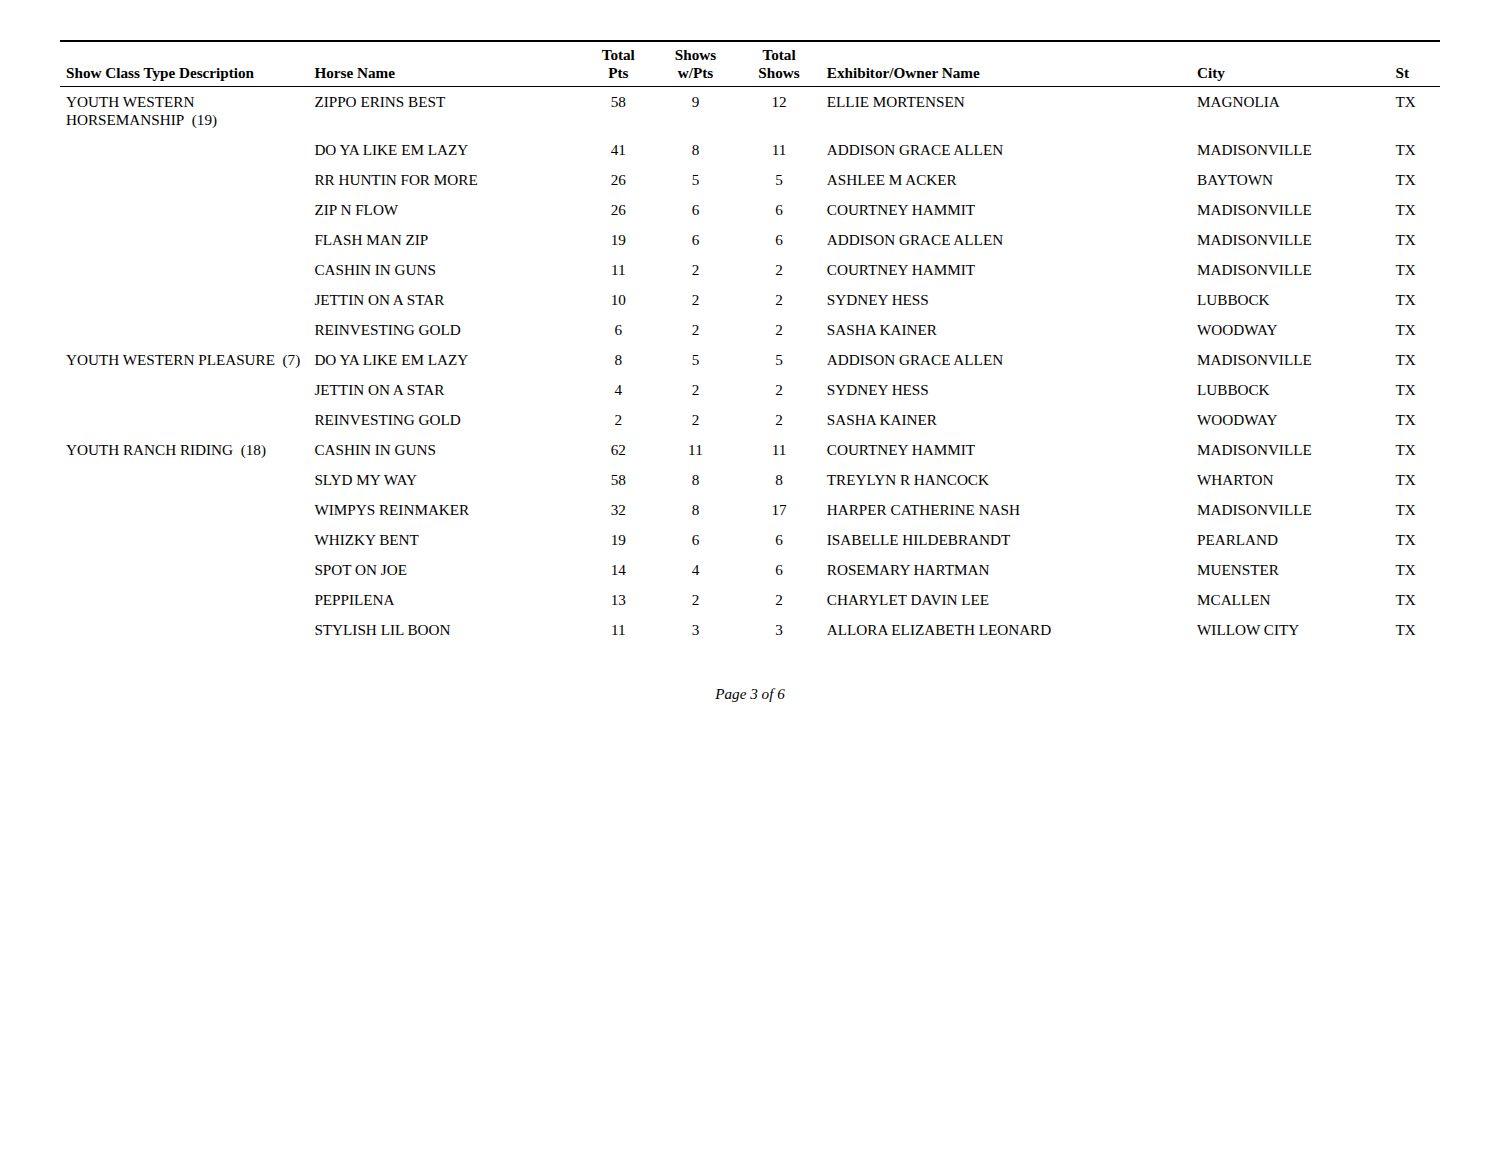| Show Class Type Description | Horse Name | Total Pts | Shows w/Pts | Total Shows | Exhibitor/Owner Name | City | St |
| --- | --- | --- | --- | --- | --- | --- | --- |
| YOUTH WESTERN HORSEMANSHIP (19) | ZIPPO ERINS BEST | 58 | 9 | 12 | ELLIE MORTENSEN | MAGNOLIA | TX |
| | DO YA LIKE EM LAZY | 41 | 8 | 11 | ADDISON GRACE ALLEN | MADISONVILLE | TX |
| | RR HUNTIN FOR MORE | 26 | 5 | 5 | ASHLEE M ACKER | BAYTOWN | TX |
| | ZIP N FLOW | 26 | 6 | 6 | COURTNEY HAMMIT | MADISONVILLE | TX |
| | FLASH MAN ZIP | 19 | 6 | 6 | ADDISON GRACE ALLEN | MADISONVILLE | TX |
| | CASHIN IN GUNS | 11 | 2 | 2 | COURTNEY HAMMIT | MADISONVILLE | TX |
| | JETTIN ON A STAR | 10 | 2 | 2 | SYDNEY HESS | LUBBOCK | TX |
| | REINVESTING GOLD | 6 | 2 | 2 | SASHA KAINER | WOODWAY | TX |
| YOUTH WESTERN PLEASURE (7) | DO YA LIKE EM LAZY | 8 | 5 | 5 | ADDISON GRACE ALLEN | MADISONVILLE | TX |
| | JETTIN ON A STAR | 4 | 2 | 2 | SYDNEY HESS | LUBBOCK | TX |
| | REINVESTING GOLD | 2 | 2 | 2 | SASHA KAINER | WOODWAY | TX |
| YOUTH RANCH RIDING (18) | CASHIN IN GUNS | 62 | 11 | 11 | COURTNEY HAMMIT | MADISONVILLE | TX |
| | SLYD MY WAY | 58 | 8 | 8 | TREYLYN R HANCOCK | WHARTON | TX |
| | WIMPYS REINMAKER | 32 | 8 | 17 | HARPER CATHERINE NASH | MADISONVILLE | TX |
| | WHIZKY BENT | 19 | 6 | 6 | ISABELLE HILDEBRANDT | PEARLAND | TX |
| | SPOT ON JOE | 14 | 4 | 6 | ROSEMARY HARTMAN | MUENSTER | TX |
| | PEPPILENA | 13 | 2 | 2 | CHARYLET DAVIN LEE | MCALLEN | TX |
| | STYLISH LIL BOON | 11 | 3 | 3 | ALLORA ELIZABETH LEONARD | WILLOW CITY | TX |
Page 3 of 6